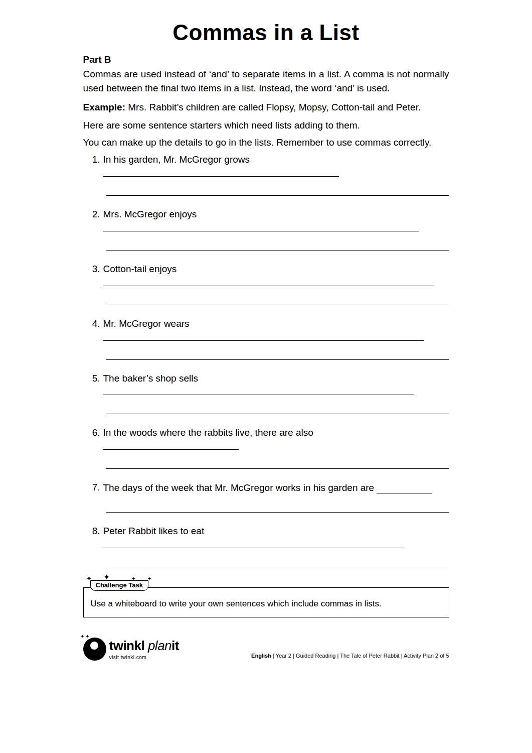Commas in a List
Part B
Commas are used instead of ‘and’ to separate items in a list. A comma is not normally used between the final two items in a list. Instead, the word ‘and’ is used.
Example: Mrs. Rabbit’s children are called Flopsy, Mopsy, Cotton-tail and Peter.
Here are some sentence starters which need lists adding to them.
You can make up the details to go in the lists. Remember to use commas correctly.
In his garden, Mr. McGregor grows
Mrs. McGregor enjoys
Cotton-tail enjoys
Mr. McGregor wears
The baker’s shop sells
In the woods where the rabbits live, there are also
The days of the week that Mr. McGregor works in his garden are
Peter Rabbit likes to eat
✦ ✦ ✦ ✦
Challenge Task
Use a whiteboard to write your own sentences which include commas in lists.
✦ ✦
twinkl planit
visit twinkl.com
English | Year 2 | Guided Reading | The Tale of Peter Rabbit | Activity Plan 2 of 5